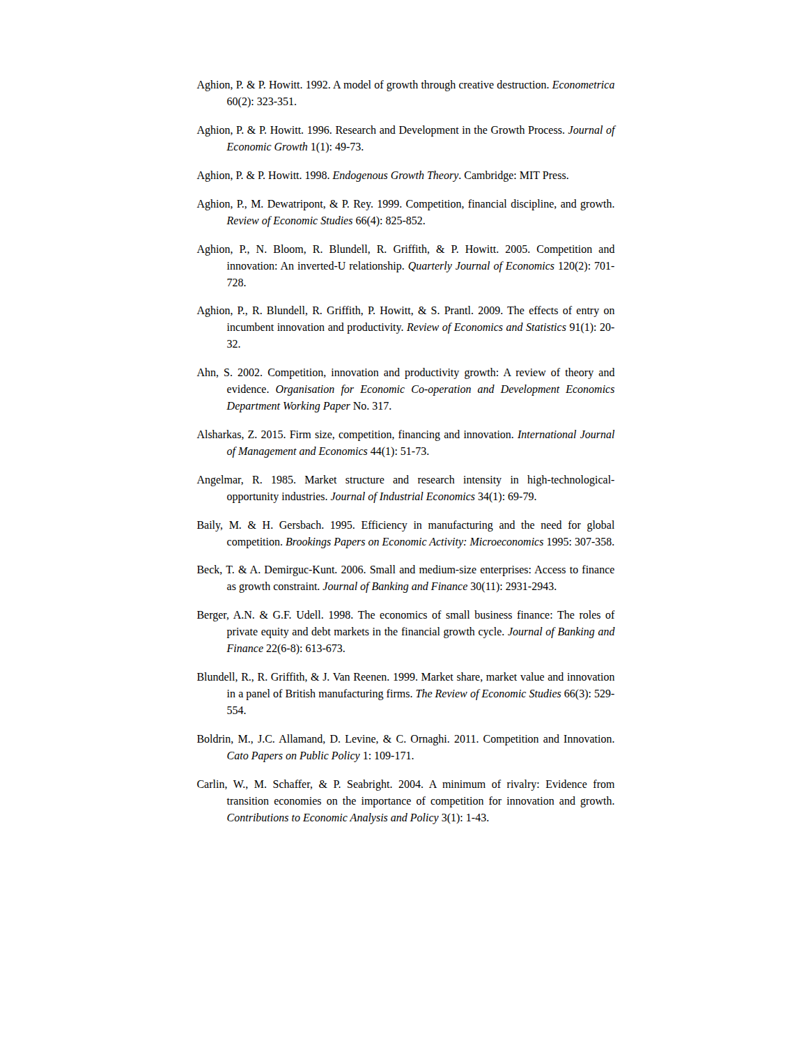Aghion, P. & P. Howitt. 1992. A model of growth through creative destruction. Econometrica 60(2): 323-351.
Aghion, P. & P. Howitt. 1996. Research and Development in the Growth Process. Journal of Economic Growth 1(1): 49-73.
Aghion, P. & P. Howitt. 1998. Endogenous Growth Theory. Cambridge: MIT Press.
Aghion, P., M. Dewatripont, & P. Rey. 1999. Competition, financial discipline, and growth. Review of Economic Studies 66(4): 825-852.
Aghion, P., N. Bloom, R. Blundell, R. Griffith, & P. Howitt. 2005. Competition and innovation: An inverted-U relationship. Quarterly Journal of Economics 120(2): 701-728.
Aghion, P., R. Blundell, R. Griffith, P. Howitt, & S. Prantl. 2009. The effects of entry on incumbent innovation and productivity. Review of Economics and Statistics 91(1): 20-32.
Ahn, S. 2002. Competition, innovation and productivity growth: A review of theory and evidence. Organisation for Economic Co-operation and Development Economics Department Working Paper No. 317.
Alsharkas, Z. 2015. Firm size, competition, financing and innovation. International Journal of Management and Economics 44(1): 51-73.
Angelmar, R. 1985. Market structure and research intensity in high-technological-opportunity industries. Journal of Industrial Economics 34(1): 69-79.
Baily, M. & H. Gersbach. 1995. Efficiency in manufacturing and the need for global competition. Brookings Papers on Economic Activity: Microeconomics 1995: 307-358.
Beck, T. & A. Demirguc-Kunt. 2006. Small and medium-size enterprises: Access to finance as growth constraint. Journal of Banking and Finance 30(11): 2931-2943.
Berger, A.N. & G.F. Udell. 1998. The economics of small business finance: The roles of private equity and debt markets in the financial growth cycle. Journal of Banking and Finance 22(6-8): 613-673.
Blundell, R., R. Griffith, & J. Van Reenen. 1999. Market share, market value and innovation in a panel of British manufacturing firms. The Review of Economic Studies 66(3): 529-554.
Boldrin, M., J.C. Allamand, D. Levine, & C. Ornaghi. 2011. Competition and Innovation. Cato Papers on Public Policy 1: 109-171.
Carlin, W., M. Schaffer, & P. Seabright. 2004. A minimum of rivalry: Evidence from transition economies on the importance of competition for innovation and growth. Contributions to Economic Analysis and Policy 3(1): 1-43.